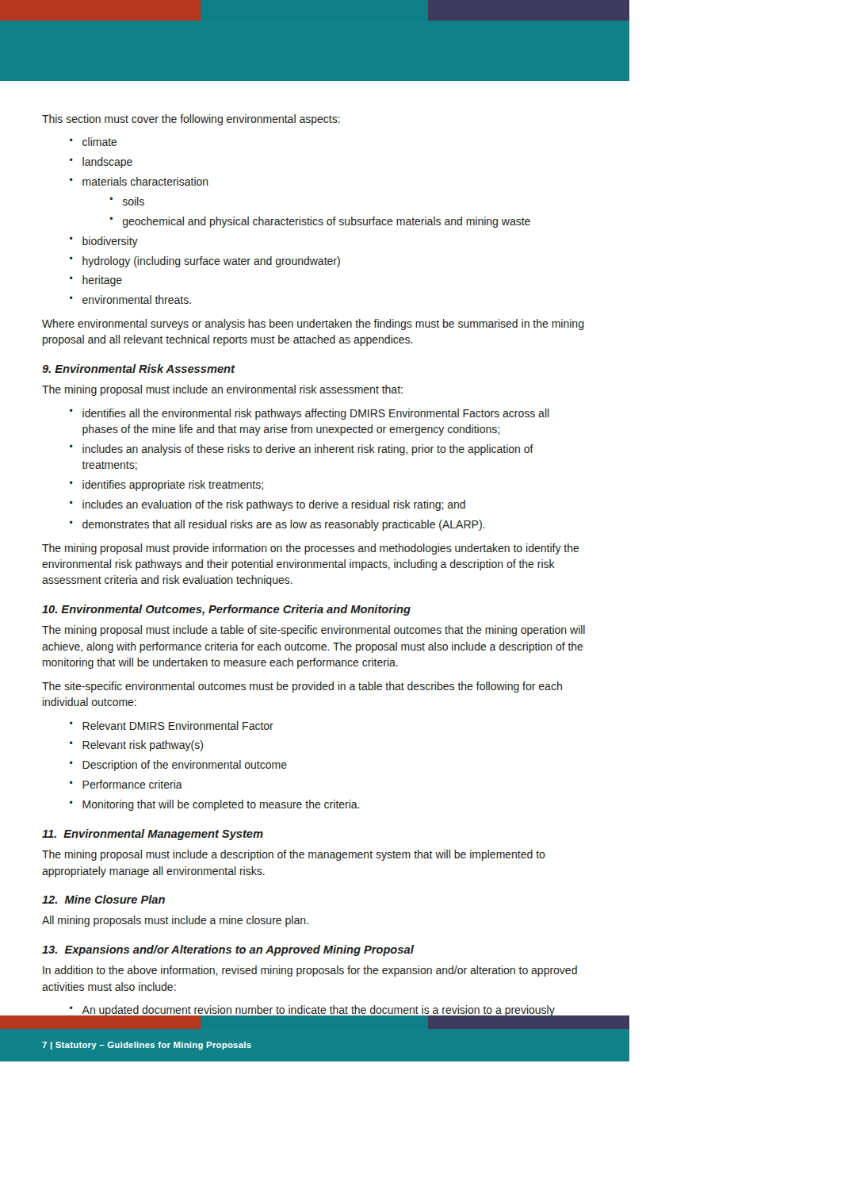This section must cover the following environmental aspects:
climate
landscape
materials characterisation
soils
geochemical and physical characteristics of subsurface materials and mining waste
biodiversity
hydrology (including surface water and groundwater)
heritage
environmental threats.
Where environmental surveys or analysis has been undertaken the findings must be summarised in the mining proposal and all relevant technical reports must be attached as appendices.
9. Environmental Risk Assessment
The mining proposal must include an environmental risk assessment that:
identifies all the environmental risk pathways affecting DMIRS Environmental Factors across all phases of the mine life and that may arise from unexpected or emergency conditions;
includes an analysis of these risks to derive an inherent risk rating, prior to the application of treatments;
identifies appropriate risk treatments;
includes an evaluation of the risk pathways to derive a residual risk rating; and
demonstrates that all residual risks are as low as reasonably practicable (ALARP).
The mining proposal must provide information on the processes and methodologies undertaken to identify the environmental risk pathways and their potential environmental impacts, including a description of the risk assessment criteria and risk evaluation techniques.
10. Environmental Outcomes, Performance Criteria and Monitoring
The mining proposal must include a table of site-specific environmental outcomes that the mining operation will achieve, along with performance criteria for each outcome. The proposal must also include a description of the monitoring that will be undertaken to measure each performance criteria.
The site-specific environmental outcomes must be provided in a table that describes the following for each individual outcome:
Relevant DMIRS Environmental Factor
Relevant risk pathway(s)
Description of the environmental outcome
Performance criteria
Monitoring that will be completed to measure the criteria.
11. Environmental Management System
The mining proposal must include a description of the management system that will be implemented to appropriately manage all environmental risks.
12. Mine Closure Plan
All mining proposals must include a mine closure plan.
13. Expansions and/or Alterations to an Approved Mining Proposal
In addition to the above information, revised mining proposals for the expansion and/or alteration to approved activities must also include:
An updated document revision number to indicate that the document is a revision to a previously approved mining proposal.
A revision summary table that clearly outlines all changes made in the revised mining proposal.
7 | Statutory – Guidelines for Mining Proposals